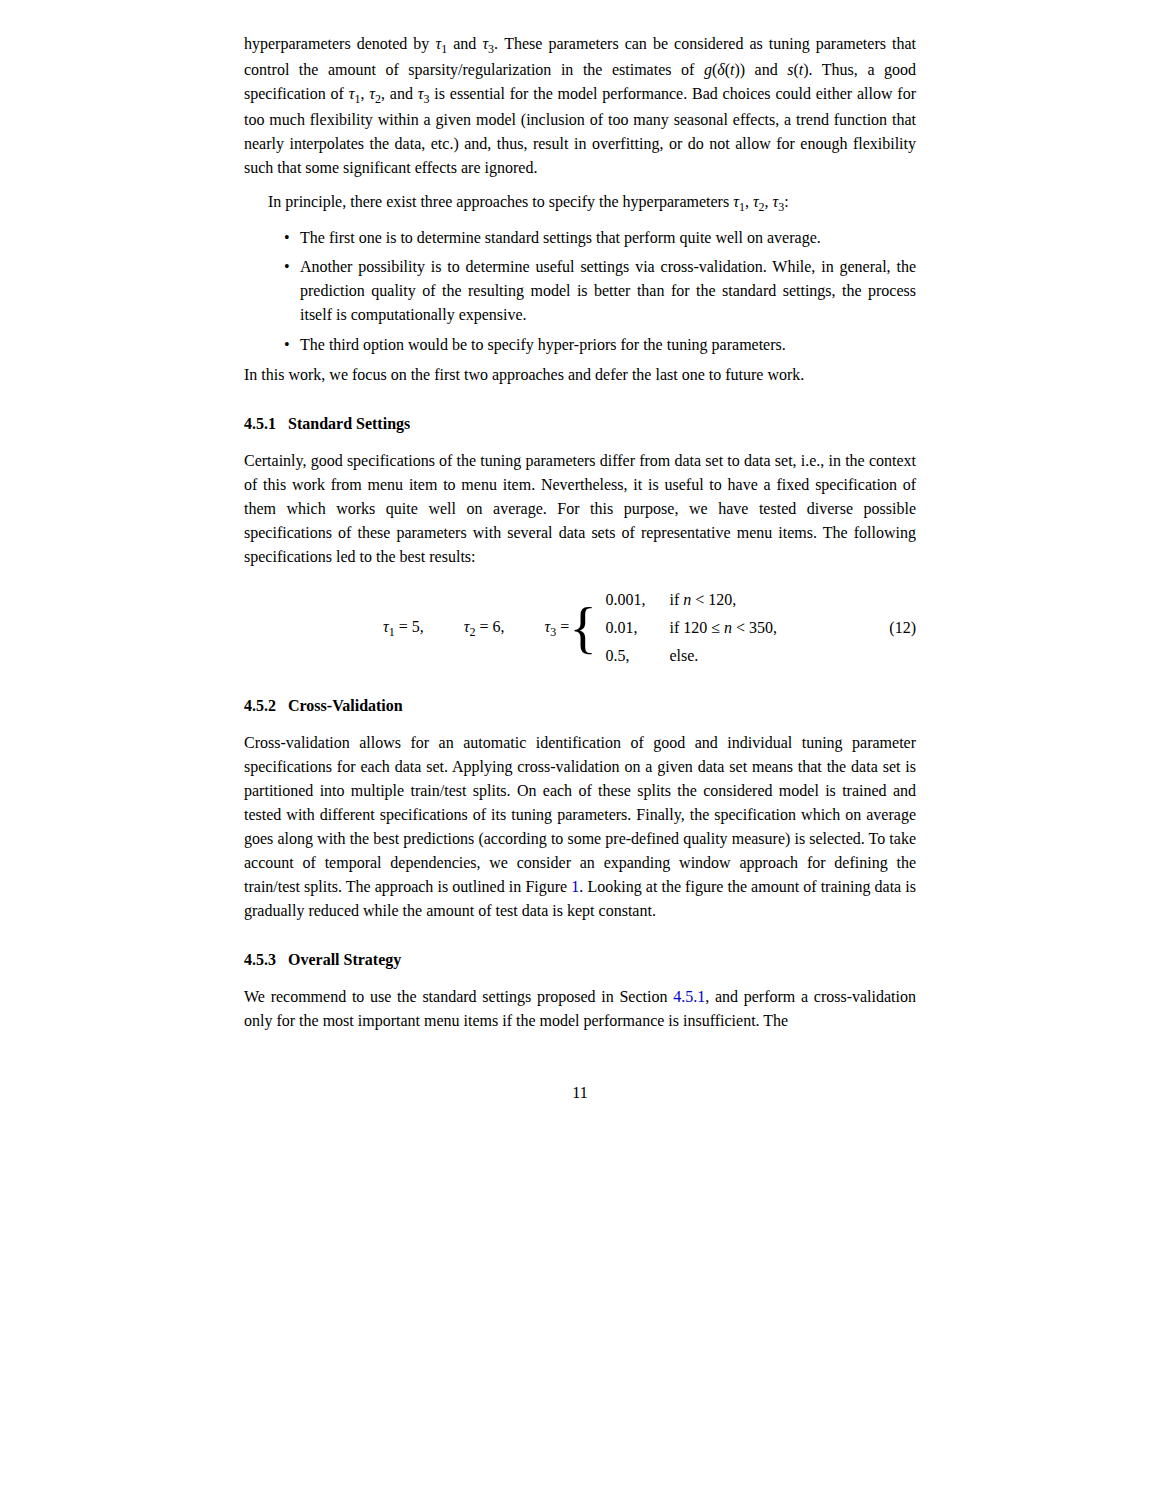hyperparameters denoted by τ1 and τ3. These parameters can be considered as tuning parameters that control the amount of sparsity/regularization in the estimates of g(δ(t)) and s(t). Thus, a good specification of τ1, τ2, and τ3 is essential for the model performance. Bad choices could either allow for too much flexibility within a given model (inclusion of too many seasonal effects, a trend function that nearly interpolates the data, etc.) and, thus, result in overfitting, or do not allow for enough flexibility such that some significant effects are ignored.
In principle, there exist three approaches to specify the hyperparameters τ1, τ2, τ3:
The first one is to determine standard settings that perform quite well on average.
Another possibility is to determine useful settings via cross-validation. While, in general, the prediction quality of the resulting model is better than for the standard settings, the process itself is computationally expensive.
The third option would be to specify hyper-priors for the tuning parameters.
In this work, we focus on the first two approaches and defer the last one to future work.
4.5.1 Standard Settings
Certainly, good specifications of the tuning parameters differ from data set to data set, i.e., in the context of this work from menu item to menu item. Nevertheless, it is useful to have a fixed specification of them which works quite well on average. For this purpose, we have tested diverse possible specifications of these parameters with several data sets of representative menu items. The following specifications led to the best results:
τ1 = 5, τ2 = 6, τ3 = { 0.001, if n < 120, 0.01, if 120 ≤ n < 350, 0.5, else.
(12)
4.5.2 Cross-Validation
Cross-validation allows for an automatic identification of good and individual tuning parameter specifications for each data set. Applying cross-validation on a given data set means that the data set is partitioned into multiple train/test splits. On each of these splits the considered model is trained and tested with different specifications of its tuning parameters. Finally, the specification which on average goes along with the best predictions (according to some pre-defined quality measure) is selected. To take account of temporal dependencies, we consider an expanding window approach for defining the train/test splits. The approach is outlined in Figure 1. Looking at the figure the amount of training data is gradually reduced while the amount of test data is kept constant.
4.5.3 Overall Strategy
We recommend to use the standard settings proposed in Section 4.5.1, and perform a cross-validation only for the most important menu items if the model performance is insufficient. The
11